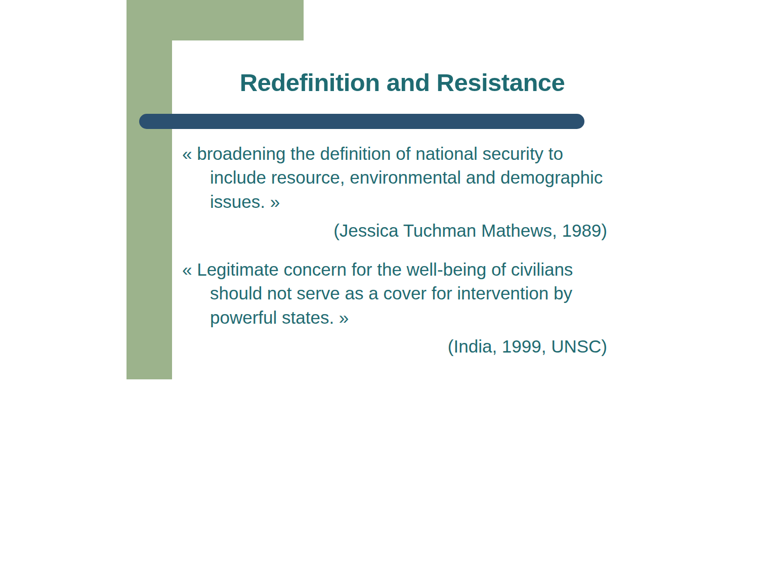Redefinition and Resistance
« broadening the definition of national security to include resource, environmental and demographic issues. »
(Jessica Tuchman Mathews, 1989)
« Legitimate concern for the well-being of civilians should not serve as a cover for intervention by powerful states. »
(India, 1999, UNSC)